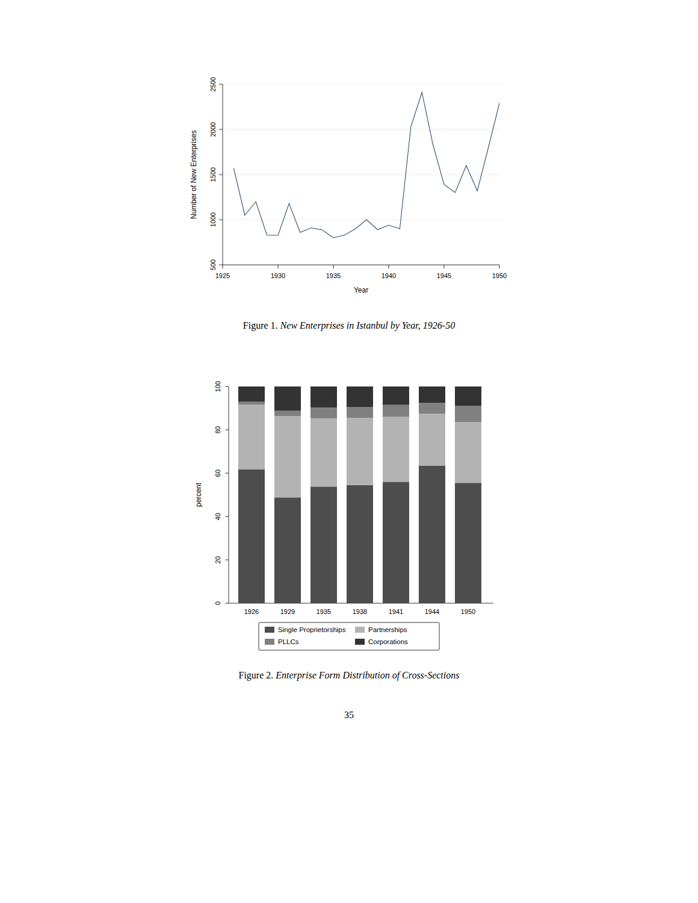500 1000 1500 2000 2500 Number of New Enterprises 1925 1930 1935 1940 1945 1950 Year
Figure 1. New Enterprises in Istanbul by Year, 1926-50
0 20 40 60 80 100 percent 1926 1929 1935 1938 1941 1944 1950 Single Proprietorships Partnerships PLLCs Corporations
Figure 2. Enterprise Form Distribution of Cross-Sections
35